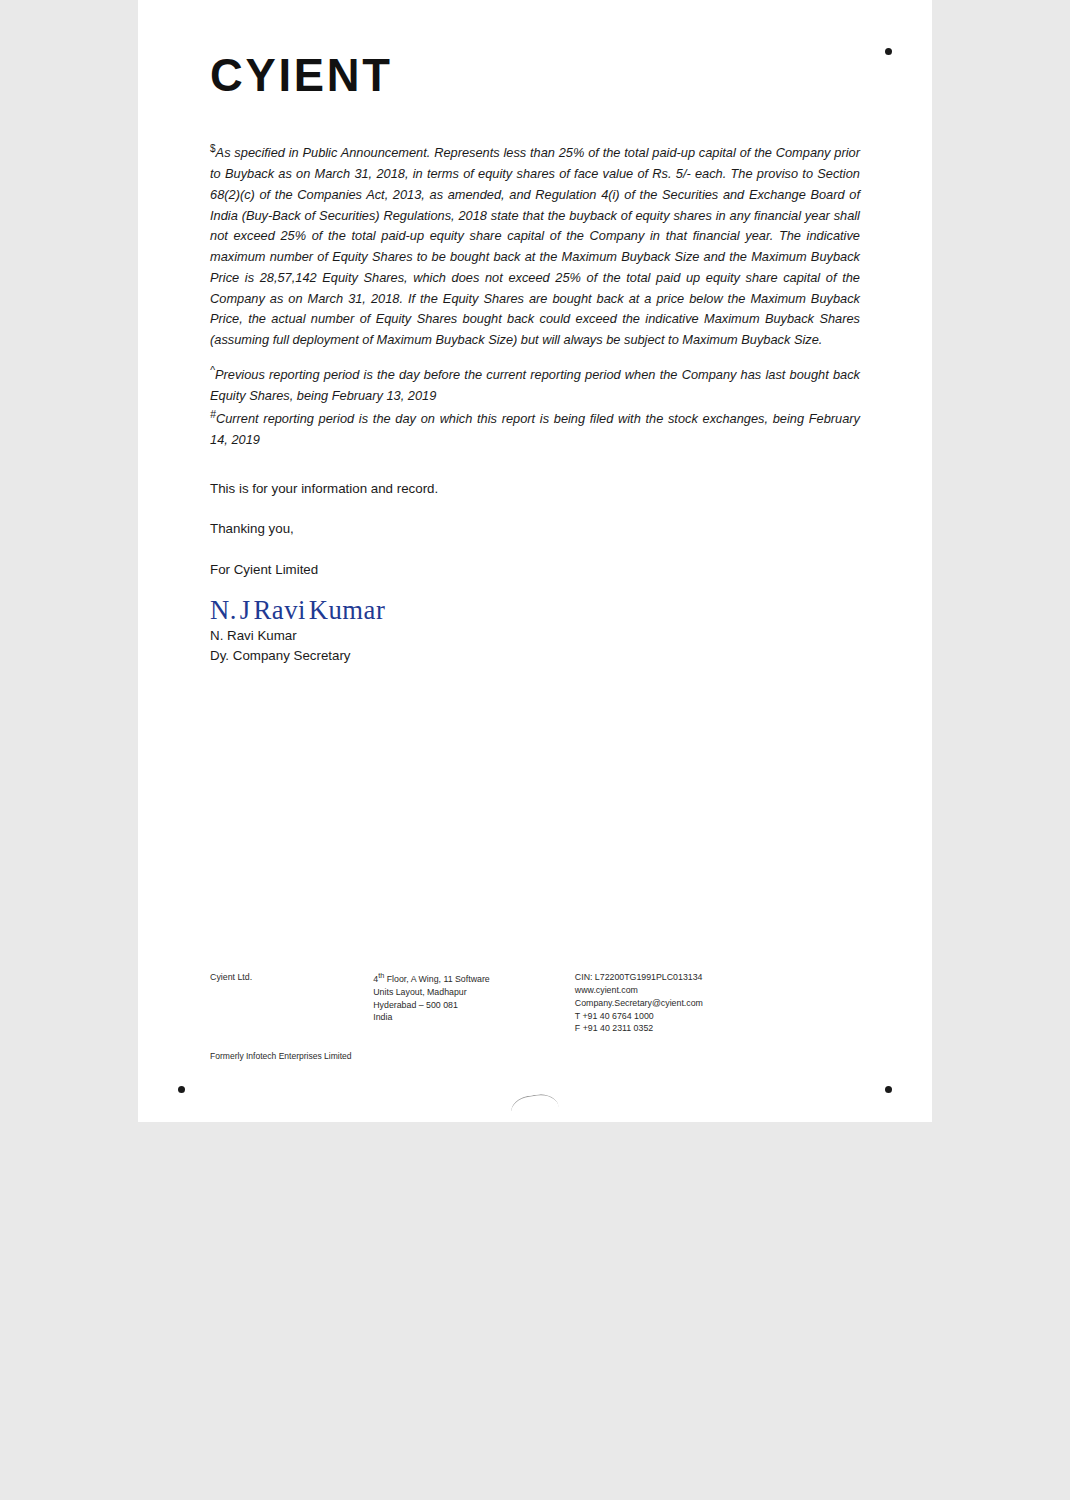CYIENT
$As specified in Public Announcement. Represents less than 25% of the total paid-up capital of the Company prior to Buyback as on March 31, 2018, in terms of equity shares of face value of Rs. 5/- each. The proviso to Section 68(2)(c) of the Companies Act, 2013, as amended, and Regulation 4(i) of the Securities and Exchange Board of India (Buy-Back of Securities) Regulations, 2018 state that the buyback of equity shares in any financial year shall not exceed 25% of the total paid-up equity share capital of the Company in that financial year. The indicative maximum number of Equity Shares to be bought back at the Maximum Buyback Size and the Maximum Buyback Price is 28,57,142 Equity Shares, which does not exceed 25% of the total paid up equity share capital of the Company as on March 31, 2018. If the Equity Shares are bought back at a price below the Maximum Buyback Price, the actual number of Equity Shares bought back could exceed the indicative Maximum Buyback Shares (assuming full deployment of Maximum Buyback Size) but will always be subject to Maximum Buyback Size.
^Previous reporting period is the day before the current reporting period when the Company has last bought back Equity Shares, being February 13, 2019
#Current reporting period is the day on which this report is being filed with the stock exchanges, being February 14, 2019
This is for your information and record.
Thanking you,
For Cyient Limited
N. J Ravi Kumar
N. Ravi Kumar
Dy. Company Secretary
Cyient Ltd.
4th Floor, A Wing, 11 Software
Units Layout, Madhapur
Hyderabad – 500 081
India
CIN: L72200TG1991PLC013134
www.cyient.com
Company.Secretary@cyient.com
T +91 40 6764 1000
F +91 40 2311 0352
Formerly Infotech Enterprises Limited